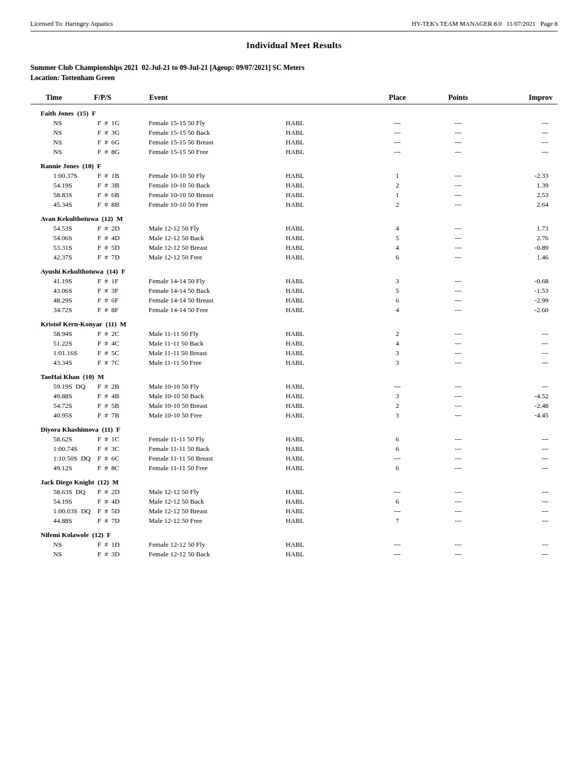Licensed To: Haringey Aquatics
HY-TEK's TEAM MANAGER 8.0 11/07/2021 Page 8
Individual Meet Results
Summer Club Championships 2021 02-Jul-21 to 09-Jul-21 [Ageup: 09/07/2021] SC Meters
Location: Tottenham Green
| Time | F/P/S | Event | Place | Points | Improv |
| --- | --- | --- | --- | --- | --- |
| Faith Jones (15) F |
| NS | F # 1G | Female 15-15 50 Fly HABL | --- | --- | --- |
| NS | F # 3G | Female 15-15 50 Back HABL | --- | --- | --- |
| NS | F # 6G | Female 15-15 50 Breast HABL | --- | --- | --- |
| NS | F # 8G | Female 15-15 50 Free HABL | --- | --- | --- |
| Rannie Jones (10) F |
| 1:00.37S | F # 1B | Female 10-10 50 Fly HABL | 1 | --- | -2.33 |
| 54.19S | F # 3B | Female 10-10 50 Back HABL | 2 | --- | 1.39 |
| 58.83S | F # 6B | Female 10-10 50 Breast HABL | 1 | --- | 2.53 |
| 45.34S | F # 8B | Female 10-10 50 Free HABL | 2 | --- | 2.64 |
| Avan Kekulthotuwa (12) M |
| 54.53S | F # 2D | Male 12-12 50 Fly HABL | 4 | --- | 1.73 |
| 54.06S | F # 4D | Male 12-12 50 Back HABL | 5 | --- | 2.76 |
| 53.31S | F # 5D | Male 12-12 50 Breast HABL | 4 | --- | -0.89 |
| 42.37S | F # 7D | Male 12-12 50 Free HABL | 6 | --- | 1.46 |
| Ayushi Kekulthotuwa (14) F |
| 41.19S | F # 1F | Female 14-14 50 Fly HABL | 3 | --- | -0.68 |
| 43.06S | F # 3F | Female 14-14 50 Back HABL | 5 | --- | -1.53 |
| 48.29S | F # 6F | Female 14-14 50 Breast HABL | 6 | --- | -2.99 |
| 34.72S | F # 8F | Female 14-14 50 Free HABL | 4 | --- | -2.60 |
| Kristof Kern-Konyar (11) M |
| 58.94S | F # 2C | Male 11-11 50 Fly HABL | 2 | --- | --- |
| 51.22S | F # 4C | Male 11-11 50 Back HABL | 4 | --- | --- |
| 1:01.16S | F # 5C | Male 11-11 50 Breast HABL | 3 | --- | --- |
| 43.34S | F # 7C | Male 11-11 50 Free HABL | 3 | --- | --- |
| TaoHai Khan (10) M |
| 59.19S DQ | F # 2B | Male 10-10 50 Fly HABL | --- | --- | --- |
| 49.88S | F # 4B | Male 10-10 50 Back HABL | 3 | --- | -4.52 |
| 54.72S | F # 5B | Male 10-10 50 Breast HABL | 2 | --- | -2.48 |
| 40.95S | F # 7B | Male 10-10 50 Free HABL | 3 | --- | -4.45 |
| Diyora Khashimova (11) F |
| 58.62S | F # 1C | Female 11-11 50 Fly HABL | 6 | --- | --- |
| 1:00.74S | F # 3C | Female 11-11 50 Back HABL | 6 | --- | --- |
| 1:10.50S DQ | F # 6C | Female 11-11 50 Breast HABL | --- | --- | --- |
| 49.12S | F # 8C | Female 11-11 50 Free HABL | 6 | --- | --- |
| Jack Diego Knight (12) M |
| 58.63S DQ | F # 2D | Male 12-12 50 Fly HABL | --- | --- | --- |
| 54.19S | F # 4D | Male 12-12 50 Back HABL | 6 | --- | --- |
| 1:00.03S DQ | F # 5D | Male 12-12 50 Breast HABL | --- | --- | --- |
| 44.88S | F # 7D | Male 12-12 50 Free HABL | 7 | --- | --- |
| Nifemi Kolawole (12) F |
| NS | F # 1D | Female 12-12 50 Fly HABL | --- | --- | --- |
| NS | F # 3D | Female 12-12 50 Back HABL | --- | --- | --- |